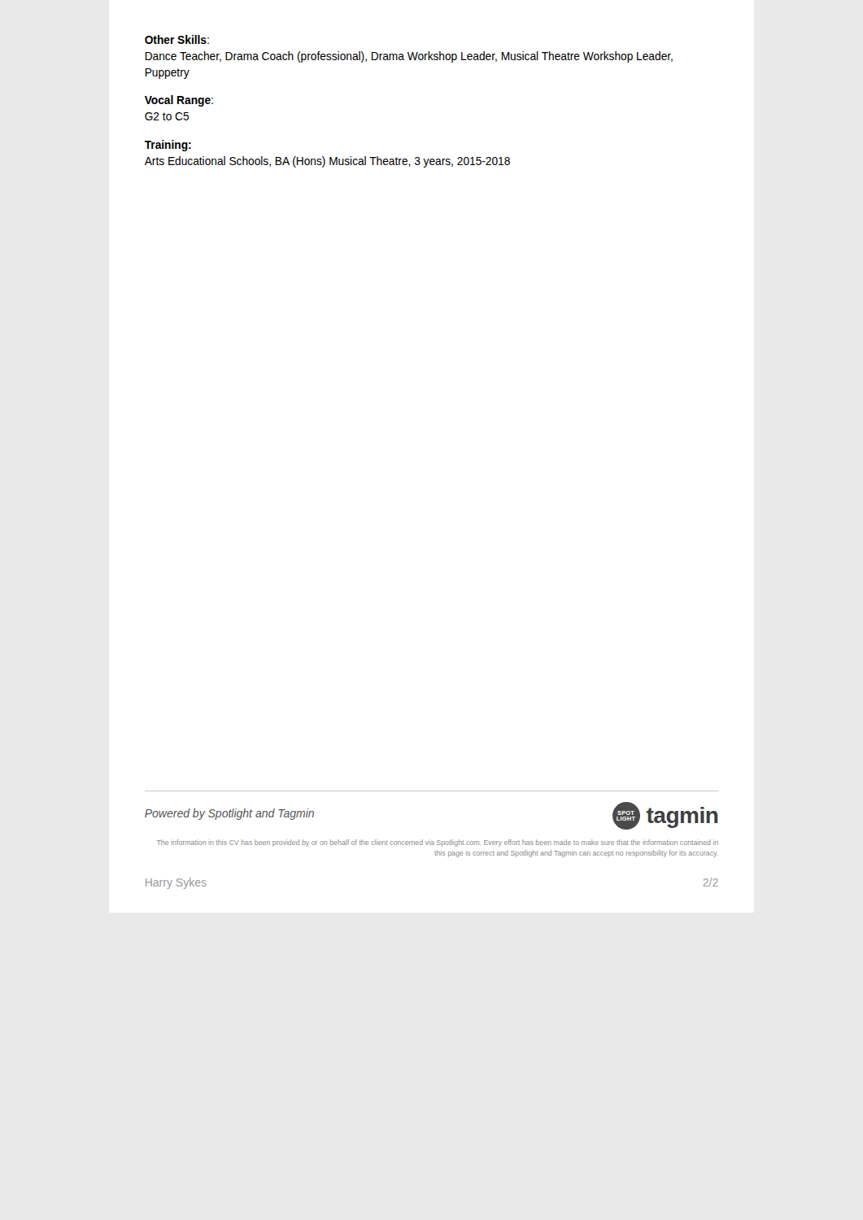Other Skills:
Dance Teacher, Drama Coach (professional), Drama Workshop Leader, Musical Theatre Workshop Leader, Puppetry
Vocal Range:
G2 to C5
Training:
Arts Educational Schools, BA (Hons) Musical Theatre, 3 years, 2015-2018
Powered by Spotlight and Tagmin
SPOT LIGHT
tagmin
The information in this CV has been provided by or on behalf of the client concerned via Spotlight.com. Every effort has been made to make sure that the information contained in this page is correct and Spotlight and Tagmin can accept no responsibility for its accuracy.
Harry Sykes 2/2